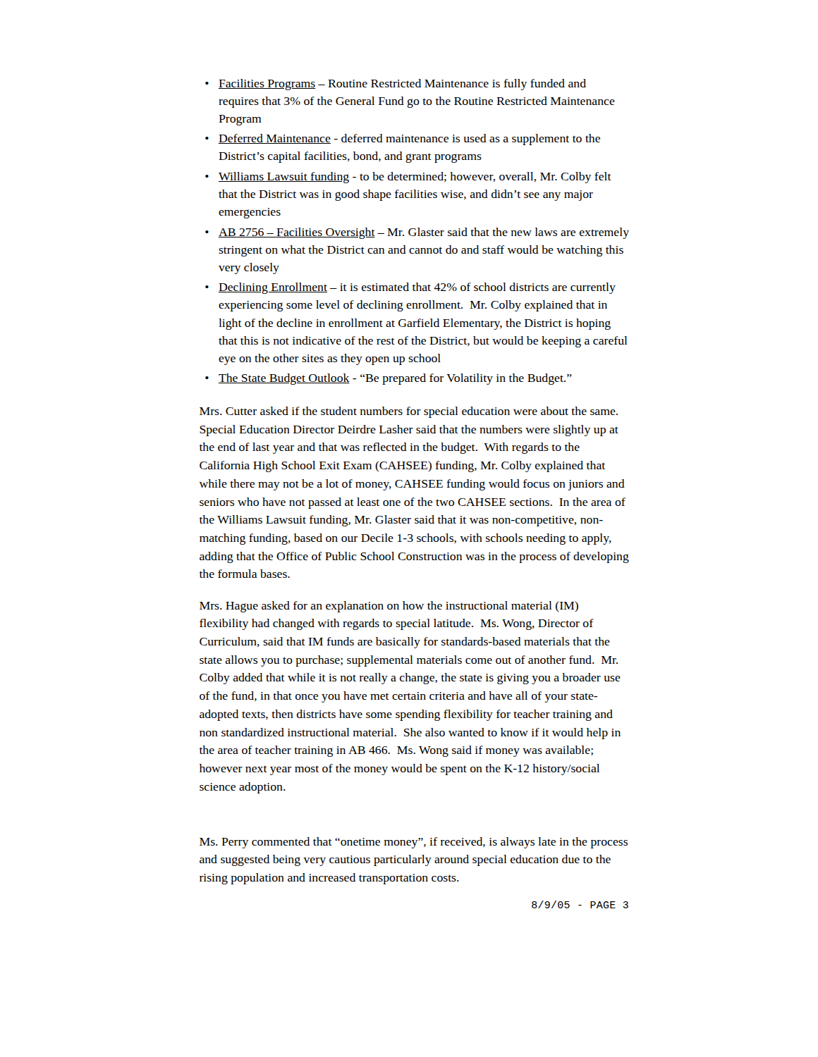Facilities Programs – Routine Restricted Maintenance is fully funded and requires that 3% of the General Fund go to the Routine Restricted Maintenance Program
Deferred Maintenance - deferred maintenance is used as a supplement to the District’s capital facilities, bond, and grant programs
Williams Lawsuit funding - to be determined; however, overall, Mr. Colby felt that the District was in good shape facilities wise, and didn’t see any major emergencies
AB 2756 – Facilities Oversight – Mr. Glaster said that the new laws are extremely stringent on what the District can and cannot do and staff would be watching this very closely
Declining Enrollment – it is estimated that 42% of school districts are currently experiencing some level of declining enrollment. Mr. Colby explained that in light of the decline in enrollment at Garfield Elementary, the District is hoping that this is not indicative of the rest of the District, but would be keeping a careful eye on the other sites as they open up school
The State Budget Outlook - “Be prepared for Volatility in the Budget.”
Mrs. Cutter asked if the student numbers for special education were about the same. Special Education Director Deirdre Lasher said that the numbers were slightly up at the end of last year and that was reflected in the budget. With regards to the California High School Exit Exam (CAHSEE) funding, Mr. Colby explained that while there may not be a lot of money, CAHSEE funding would focus on juniors and seniors who have not passed at least one of the two CAHSEE sections. In the area of the Williams Lawsuit funding, Mr. Glaster said that it was non-competitive, non-matching funding, based on our Decile 1-3 schools, with schools needing to apply, adding that the Office of Public School Construction was in the process of developing the formula bases.
Mrs. Hague asked for an explanation on how the instructional material (IM) flexibility had changed with regards to special latitude. Ms. Wong, Director of Curriculum, said that IM funds are basically for standards-based materials that the state allows you to purchase; supplemental materials come out of another fund. Mr. Colby added that while it is not really a change, the state is giving you a broader use of the fund, in that once you have met certain criteria and have all of your state-adopted texts, then districts have some spending flexibility for teacher training and non standardized instructional material. She also wanted to know if it would help in the area of teacher training in AB 466. Ms. Wong said if money was available; however next year most of the money would be spent on the K-12 history/social science adoption.
Ms. Perry commented that “onetime money”, if received, is always late in the process and suggested being very cautious particularly around special education due to the rising population and increased transportation costs.
8/9/05 - PAGE 3